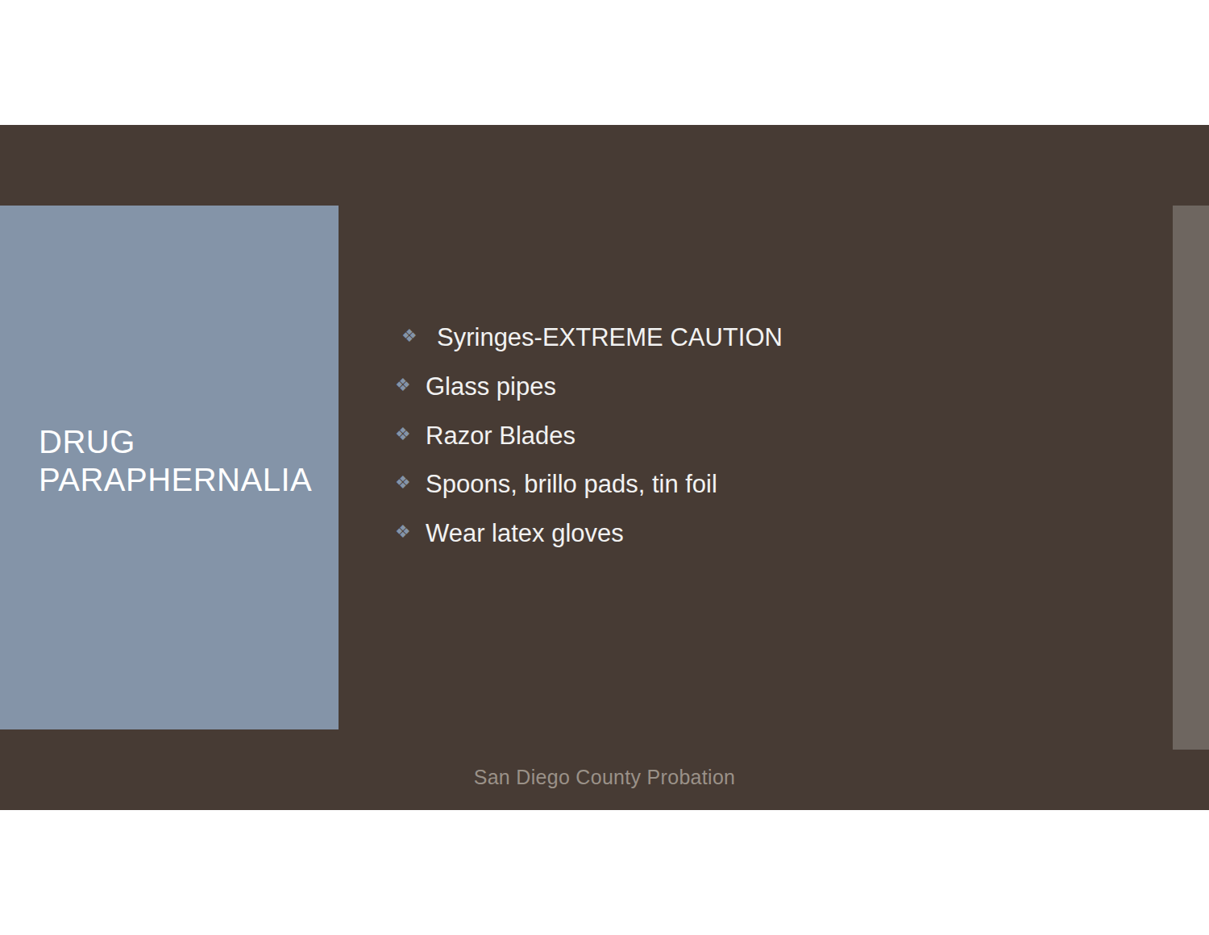Drug
Paraphernalia
Syringes-EXTREME CAUTION
Glass pipes
Razor Blades
Spoons, brillo pads, tin foil
Wear latex gloves
San Diego County Probation